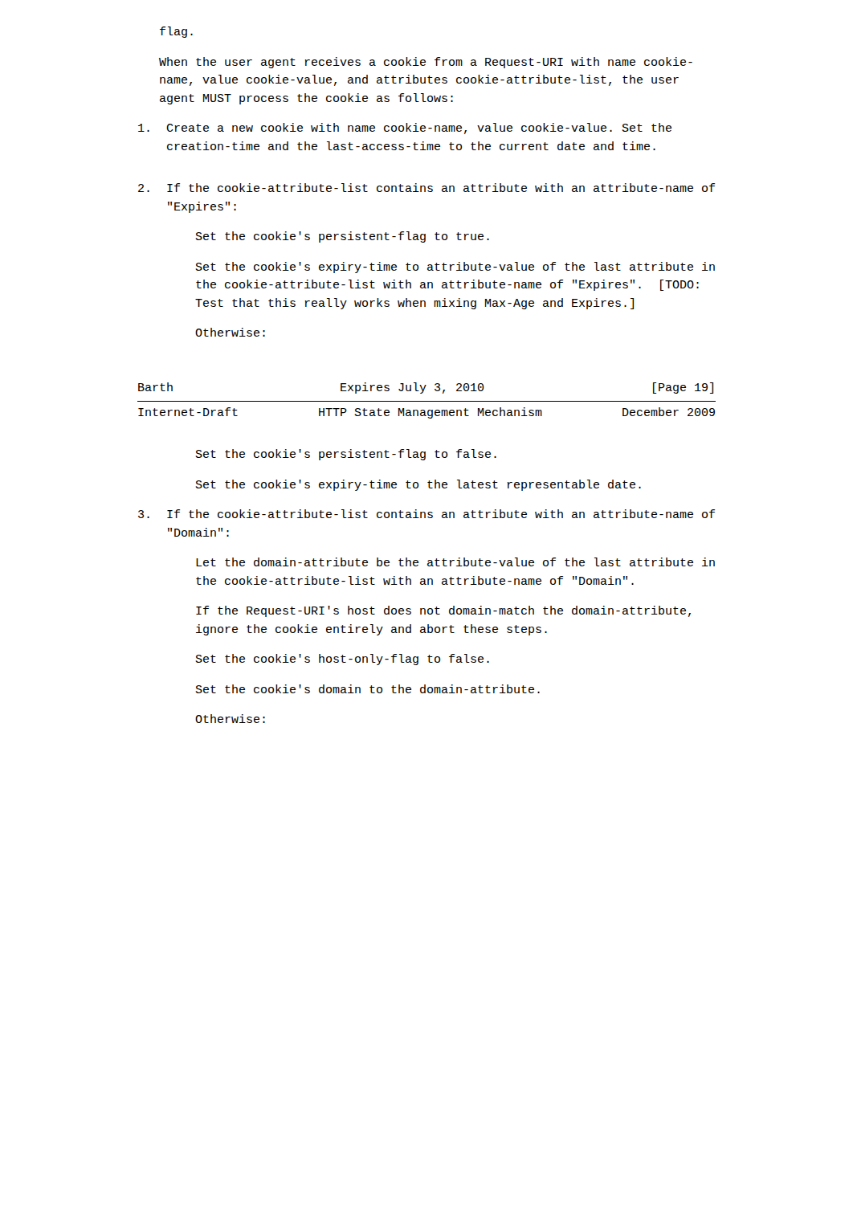flag.
When the user agent receives a cookie from a Request-URI with name cookie-name, value cookie-value, and attributes cookie-attribute-list, the user agent MUST process the cookie as follows:
1.
Create a new cookie with name cookie-name, value cookie-value. Set the creation-time and the last-access-time to the current date and time.
2.
If the cookie-attribute-list contains an attribute with an attribute-name of "Expires":
Set the cookie's persistent-flag to true.
Set the cookie's expiry-time to attribute-value of the last attribute in the cookie-attribute-list with an attribute-name of "Expires". [TODO: Test that this really works when mixing Max-Age and Expires.]
Otherwise:
Barth Expires July 3, 2010 [Page 19]
Internet-Draft HTTP State Management Mechanism December 2009
Set the cookie's persistent-flag to false.
Set the cookie's expiry-time to the latest representable date.
3.
If the cookie-attribute-list contains an attribute with an attribute-name of "Domain":
Let the domain-attribute be the attribute-value of the last attribute in the cookie-attribute-list with an attribute-name of "Domain".
If the Request-URI's host does not domain-match the domain-attribute, ignore the cookie entirely and abort these steps.
Set the cookie's host-only-flag to false.
Set the cookie's domain to the domain-attribute.
Otherwise: